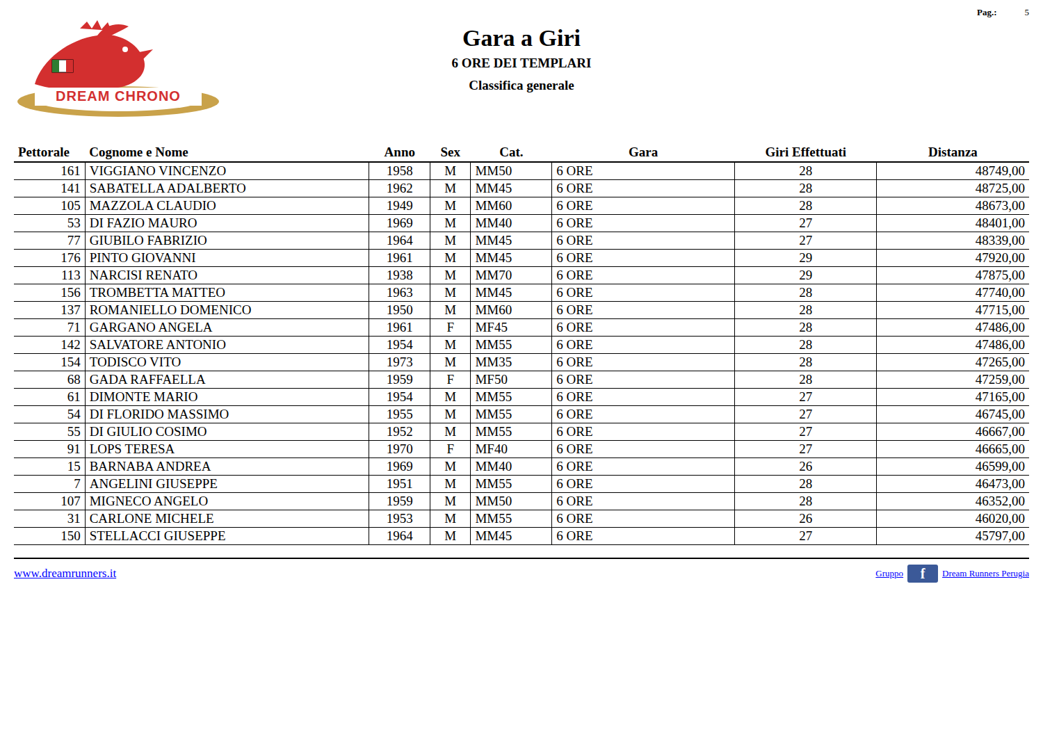Pag.:5
DREAM CHRONO
Gara a Giri
6 ORE DEI TEMPLARI
Classifica generale
| Pettorale | Cognome e Nome | Anno | Sex | Cat. | Gara | Giri Effettuati | Distanza |
| --- | --- | --- | --- | --- | --- | --- | --- |
| 161 | VIGGIANO VINCENZO | 1958 | M | MM50 | 6 ORE | 28 | 48749,00 |
| 141 | SABATELLA ADALBERTO | 1962 | M | MM45 | 6 ORE | 28 | 48725,00 |
| 105 | MAZZOLA CLAUDIO | 1949 | M | MM60 | 6 ORE | 28 | 48673,00 |
| 53 | DI FAZIO MAURO | 1969 | M | MM40 | 6 ORE | 27 | 48401,00 |
| 77 | GIUBILO FABRIZIO | 1964 | M | MM45 | 6 ORE | 27 | 48339,00 |
| 176 | PINTO GIOVANNI | 1961 | M | MM45 | 6 ORE | 29 | 47920,00 |
| 113 | NARCISI RENATO | 1938 | M | MM70 | 6 ORE | 29 | 47875,00 |
| 156 | TROMBETTA MATTEO | 1963 | M | MM45 | 6 ORE | 28 | 47740,00 |
| 137 | ROMANIELLO DOMENICO | 1950 | M | MM60 | 6 ORE | 28 | 47715,00 |
| 71 | GARGANO ANGELA | 1961 | F | MF45 | 6 ORE | 28 | 47486,00 |
| 142 | SALVATORE ANTONIO | 1954 | M | MM55 | 6 ORE | 28 | 47486,00 |
| 154 | TODISCO VITO | 1973 | M | MM35 | 6 ORE | 28 | 47265,00 |
| 68 | GADA RAFFAELLA | 1959 | F | MF50 | 6 ORE | 28 | 47259,00 |
| 61 | DIMONTE MARIO | 1954 | M | MM55 | 6 ORE | 27 | 47165,00 |
| 54 | DI FLORIDO MASSIMO | 1955 | M | MM55 | 6 ORE | 27 | 46745,00 |
| 55 | DI GIULIO COSIMO | 1952 | M | MM55 | 6 ORE | 27 | 46667,00 |
| 91 | LOPS TERESA | 1970 | F | MF40 | 6 ORE | 27 | 46665,00 |
| 15 | BARNABA ANDREA | 1969 | M | MM40 | 6 ORE | 26 | 46599,00 |
| 7 | ANGELINI GIUSEPPE | 1951 | M | MM55 | 6 ORE | 28 | 46473,00 |
| 107 | MIGNECO ANGELO | 1959 | M | MM50 | 6 ORE | 28 | 46352,00 |
| 31 | CARLONE MICHELE | 1953 | M | MM55 | 6 ORE | 26 | 46020,00 |
| 150 | STELLACCI GIUSEPPE | 1964 | M | MM45 | 6 ORE | 27 | 45797,00 |
www.dreamrunners.it
Gruppo f Dream Runners Perugia